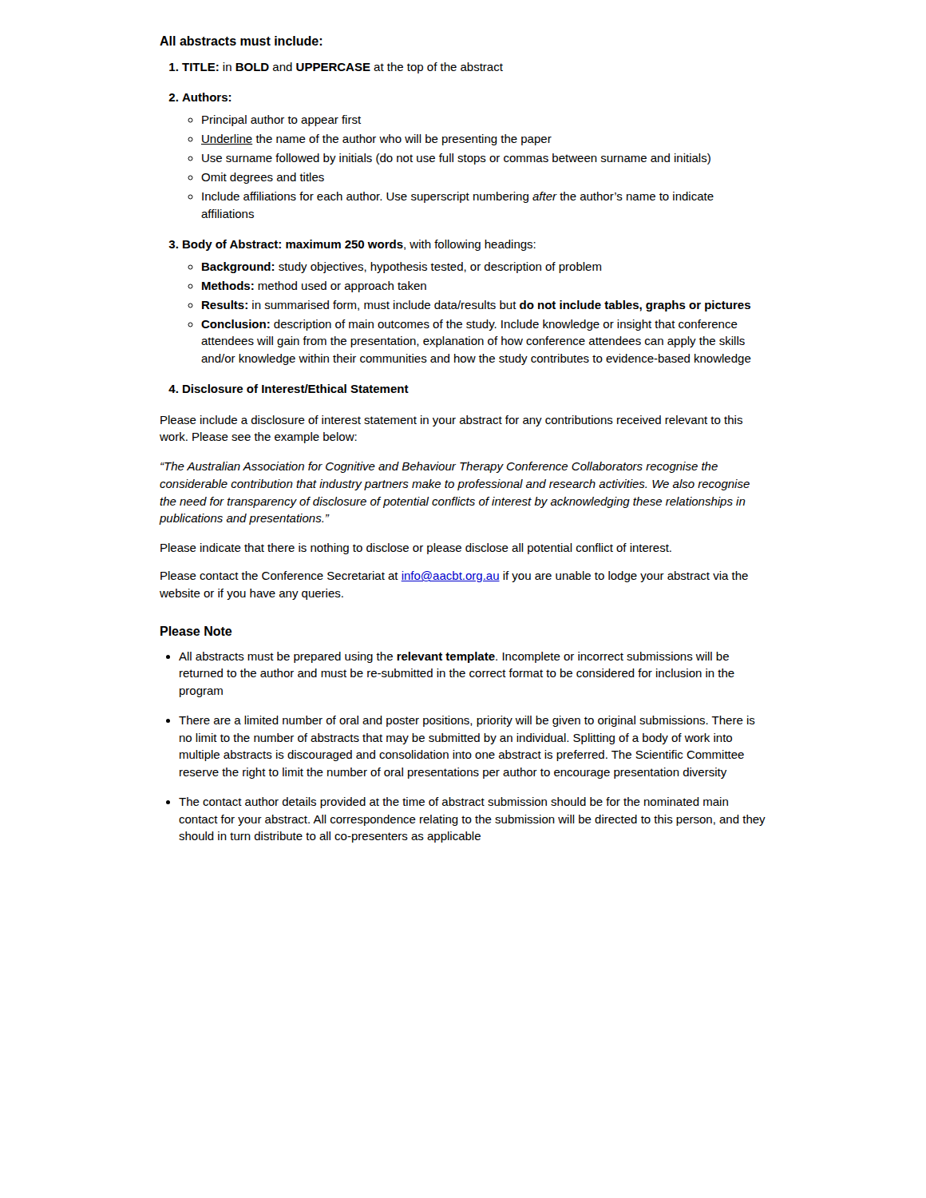All abstracts must include:
TITLE: in BOLD and UPPERCASE at the top of the abstract
Authors:
Principal author to appear first
Underline the name of the author who will be presenting the paper
Use surname followed by initials (do not use full stops or commas between surname and initials)
Omit degrees and titles
Include affiliations for each author. Use superscript numbering after the author’s name to indicate affiliations
Body of Abstract: maximum 250 words, with following headings:
Background: study objectives, hypothesis tested, or description of problem
Methods: method used or approach taken
Results: in summarised form, must include data/results but do not include tables, graphs or pictures
Conclusion: description of main outcomes of the study. Include knowledge or insight that conference attendees will gain from the presentation, explanation of how conference attendees can apply the skills and/or knowledge within their communities and how the study contributes to evidence-based knowledge
Disclosure of Interest/Ethical Statement
Please include a disclosure of interest statement in your abstract for any contributions received relevant to this work. Please see the example below:
“The Australian Association for Cognitive and Behaviour Therapy Conference Collaborators recognise the considerable contribution that industry partners make to professional and research activities. We also recognise the need for transparency of disclosure of potential conflicts of interest by acknowledging these relationships in publications and presentations.”
Please indicate that there is nothing to disclose or please disclose all potential conflict of interest.
Please contact the Conference Secretariat at info@aacbt.org.au if you are unable to lodge your abstract via the website or if you have any queries.
Please Note
All abstracts must be prepared using the relevant template. Incomplete or incorrect submissions will be returned to the author and must be re-submitted in the correct format to be considered for inclusion in the program
There are a limited number of oral and poster positions, priority will be given to original submissions. There is no limit to the number of abstracts that may be submitted by an individual. Splitting of a body of work into multiple abstracts is discouraged and consolidation into one abstract is preferred. The Scientific Committee reserve the right to limit the number of oral presentations per author to encourage presentation diversity
The contact author details provided at the time of abstract submission should be for the nominated main contact for your abstract. All correspondence relating to the submission will be directed to this person, and they should in turn distribute to all co-presenters as applicable